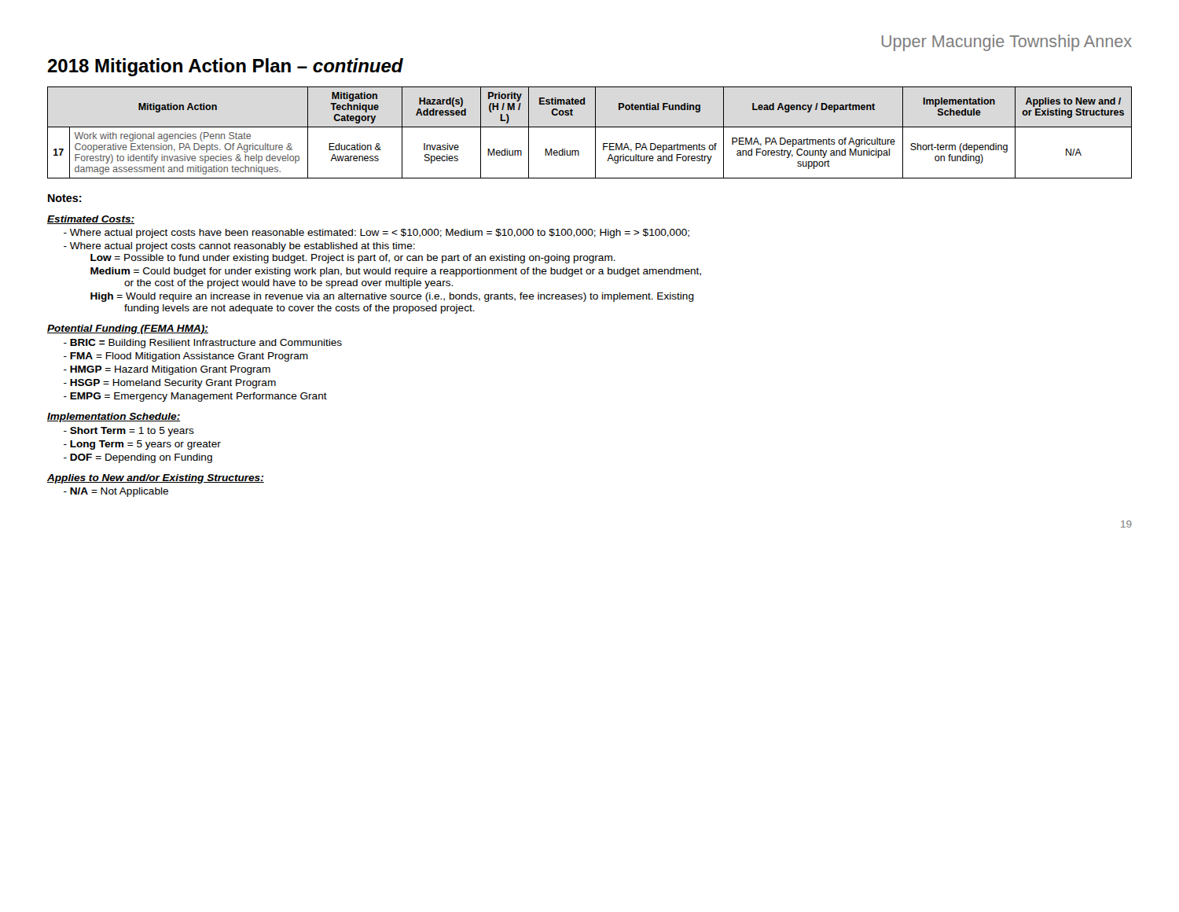Upper Macungie Township Annex
2018 Mitigation Action Plan – continued
| Mitigation Action | Mitigation Technique Category | Hazard(s) Addressed | Priority (H / M / L) | Estimated Cost | Potential Funding | Lead Agency / Department | Implementation Schedule | Applies to New and / or Existing Structures |
| --- | --- | --- | --- | --- | --- | --- | --- | --- |
| 17 | Work with regional agencies (Penn State Cooperative Extension, PA Depts. Of Agriculture & Forestry) to identify invasive species & help develop damage assessment and mitigation techniques. | Education & Awareness | Invasive Species | Medium | Medium | FEMA, PA Departments of Agriculture and Forestry | PEMA, PA Departments of Agriculture and Forestry, County and Municipal support | Short-term (depending on funding) | N/A |
Notes:
Estimated Costs:
Where actual project costs have been reasonable estimated: Low = < $10,000; Medium = $10,000 to $100,000; High = > $100,000;
Where actual project costs cannot reasonably be established at this time:
Low = Possible to fund under existing budget. Project is part of, or can be part of an existing on-going program.
Medium = Could budget for under existing work plan, but would require a reapportionment of the budget or a budget amendment, or the cost of the project would have to be spread over multiple years.
High = Would require an increase in revenue via an alternative source (i.e., bonds, grants, fee increases) to implement. Existing funding levels are not adequate to cover the costs of the proposed project.
Potential Funding (FEMA HMA):
BRIC = Building Resilient Infrastructure and Communities
FMA = Flood Mitigation Assistance Grant Program
HMGP = Hazard Mitigation Grant Program
HSGP = Homeland Security Grant Program
EMPG = Emergency Management Performance Grant
Implementation Schedule:
Short Term = 1 to 5 years
Long Term = 5 years or greater
DOF = Depending on Funding
Applies to New and/or Existing Structures:
N/A = Not Applicable
19